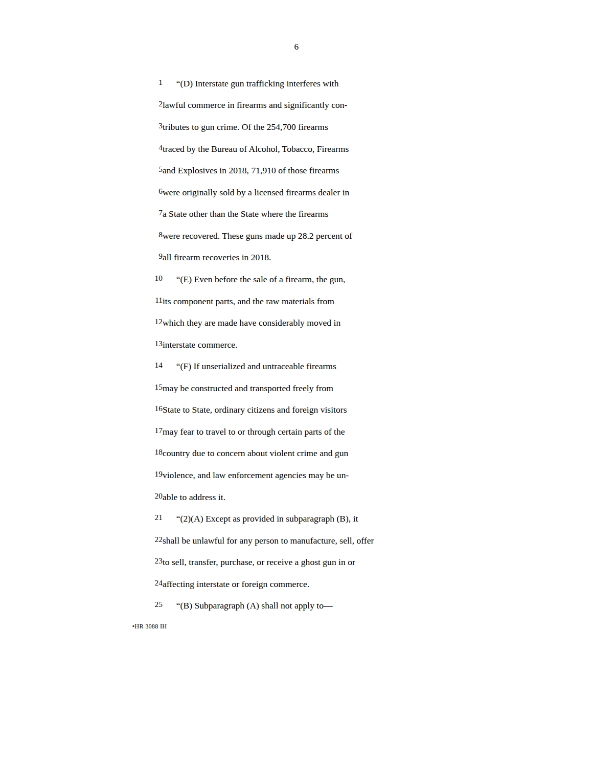6
| 1 | “(D) Interstate gun trafficking interferes with |
| 2 | lawful commerce in firearms and significantly con- |
| 3 | tributes to gun crime. Of the 254,700 firearms |
| 4 | traced by the Bureau of Alcohol, Tobacco, Firearms |
| 5 | and Explosives in 2018, 71,910 of those firearms |
| 6 | were originally sold by a licensed firearms dealer in |
| 7 | a State other than the State where the firearms |
| 8 | were recovered. These guns made up 28.2 percent of |
| 9 | all firearm recoveries in 2018. |
| 10 | “(E) Even before the sale of a firearm, the gun, |
| 11 | its component parts, and the raw materials from |
| 12 | which they are made have considerably moved in |
| 13 | interstate commerce. |
| 14 | “(F) If unserialized and untraceable firearms |
| 15 | may be constructed and transported freely from |
| 16 | State to State, ordinary citizens and foreign visitors |
| 17 | may fear to travel to or through certain parts of the |
| 18 | country due to concern about violent crime and gun |
| 19 | violence, and law enforcement agencies may be un- |
| 20 | able to address it. |
| 21 | “(2)(A) Except as provided in subparagraph (B), it |
| 22 | shall be unlawful for any person to manufacture, sell, offer |
| 23 | to sell, transfer, purchase, or receive a ghost gun in or |
| 24 | affecting interstate or foreign commerce. |
| 25 | “(B) Subparagraph (A) shall not apply to— |
•HR 3088 IH